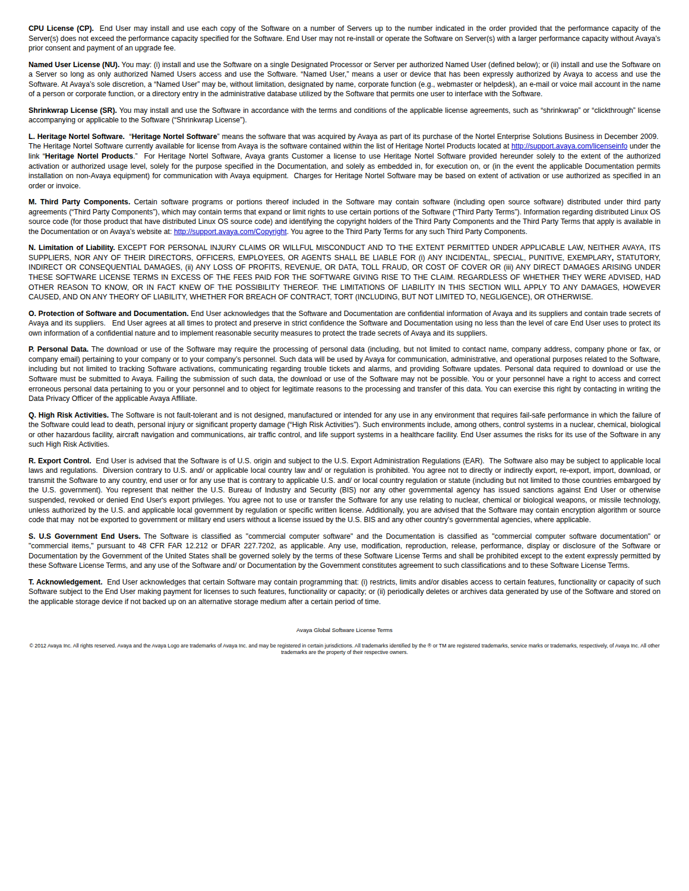CPU License (CP). End User may install and use each copy of the Software on a number of Servers up to the number indicated in the order provided that the performance capacity of the Server(s) does not exceed the performance capacity specified for the Software. End User may not re-install or operate the Software on Server(s) with a larger performance capacity without Avaya’s prior consent and payment of an upgrade fee.
Named User License (NU). You may: (i) install and use the Software on a single Designated Processor or Server per authorized Named User (defined below); or (ii) install and use the Software on a Server so long as only authorized Named Users access and use the Software. “Named User,” means a user or device that has been expressly authorized by Avaya to access and use the Software. At Avaya’s sole discretion, a “Named User” may be, without limitation, designated by name, corporate function (e.g., webmaster or helpdesk), an e-mail or voice mail account in the name of a person or corporate function, or a directory entry in the administrative database utilized by the Software that permits one user to interface with the Software.
Shrinkwrap License (SR). You may install and use the Software in accordance with the terms and conditions of the applicable license agreements, such as “shrinkwrap” or “clickthrough” license accompanying or applicable to the Software (“Shrinkwrap License”).
L. Heritage Nortel Software. “Heritage Nortel Software” means the software that was acquired by Avaya as part of its purchase of the Nortel Enterprise Solutions Business in December 2009. The Heritage Nortel Software currently available for license from Avaya is the software contained within the list of Heritage Nortel Products located at http://support.avaya.com/licenseinfo under the link “Heritage Nortel Products.” For Heritage Nortel Software, Avaya grants Customer a license to use Heritage Nortel Software provided hereunder solely to the extent of the authorized activation or authorized usage level, solely for the purpose specified in the Documentation, and solely as embedded in, for execution on, or (in the event the applicable Documentation permits installation on non-Avaya equipment) for communication with Avaya equipment. Charges for Heritage Nortel Software may be based on extent of activation or use authorized as specified in an order or invoice.
M. Third Party Components. Certain software programs or portions thereof included in the Software may contain software (including open source software) distributed under third party agreements (“Third Party Components”), which may contain terms that expand or limit rights to use certain portions of the Software (“Third Party Terms”). Information regarding distributed Linux OS source code (for those product that have distributed Linux OS source code) and identifying the copyright holders of the Third Party Components and the Third Party Terms that apply is available in the Documentation or on Avaya’s website at: http://support.avaya.com/Copyright. You agree to the Third Party Terms for any such Third Party Components.
N. Limitation of Liability. EXCEPT FOR PERSONAL INJURY CLAIMS OR WILLFUL MISCONDUCT AND TO THE EXTENT PERMITTED UNDER APPLICABLE LAW, NEITHER AVAYA, ITS SUPPLIERS, NOR ANY OF THEIR DIRECTORS, OFFICERS, EMPLOYEES, OR AGENTS SHALL BE LIABLE FOR (i) ANY INCIDENTAL, SPECIAL, PUNITIVE, EXEMPLARY, STATUTORY, INDIRECT OR CONSEQUENTIAL DAMAGES, (ii) ANY LOSS OF PROFITS, REVENUE, OR DATA, TOLL FRAUD, OR COST OF COVER OR (iii) ANY DIRECT DAMAGES ARISING UNDER THESE SOFTWARE LICENSE TERMS IN EXCESS OF THE FEES PAID FOR THE SOFTWARE GIVING RISE TO THE CLAIM. REGARDLESS OF WHETHER THEY WERE ADVISED, HAD OTHER REASON TO KNOW, OR IN FACT KNEW OF THE POSSIBILITY THEREOF. THE LIMITATIONS OF LIABILITY IN THIS SECTION WILL APPLY TO ANY DAMAGES, HOWEVER CAUSED, AND ON ANY THEORY OF LIABILITY, WHETHER FOR BREACH OF CONTRACT, TORT (INCLUDING, BUT NOT LIMITED TO, NEGLIGENCE), OR OTHERWISE.
O. Protection of Software and Documentation. End User acknowledges that the Software and Documentation are confidential information of Avaya and its suppliers and contain trade secrets of Avaya and its suppliers. End User agrees at all times to protect and preserve in strict confidence the Software and Documentation using no less than the level of care End User uses to protect its own information of a confidential nature and to implement reasonable security measures to protect the trade secrets of Avaya and its suppliers.
P. Personal Data. The download or use of the Software may require the processing of personal data (including, but not limited to contact name, company address, company phone or fax, or company email) pertaining to your company or to your company’s personnel. Such data will be used by Avaya for communication, administrative, and operational purposes related to the Software, including but not limited to tracking Software activations, communicating regarding trouble tickets and alarms, and providing Software updates. Personal data required to download or use the Software must be submitted to Avaya. Failing the submission of such data, the download or use of the Software may not be possible. You or your personnel have a right to access and correct erroneous personal data pertaining to you or your personnel and to object for legitimate reasons to the processing and transfer of this data. You can exercise this right by contacting in writing the Data Privacy Officer of the applicable Avaya Affiliate.
Q. High Risk Activities. The Software is not fault-tolerant and is not designed, manufactured or intended for any use in any environment that requires fail-safe performance in which the failure of the Software could lead to death, personal injury or significant property damage (“High Risk Activities”). Such environments include, among others, control systems in a nuclear, chemical, biological or other hazardous facility, aircraft navigation and communications, air traffic control, and life support systems in a healthcare facility. End User assumes the risks for its use of the Software in any such High Risk Activities.
R. Export Control. End User is advised that the Software is of U.S. origin and subject to the U.S. Export Administration Regulations (EAR). The Software also may be subject to applicable local laws and regulations. Diversion contrary to U.S. and/ or applicable local country law and/ or regulation is prohibited. You agree not to directly or indirectly export, re-export, import, download, or transmit the Software to any country, end user or for any use that is contrary to applicable U.S. and/ or local country regulation or statute (including but not limited to those countries embargoed by the U.S. government). You represent that neither the U.S. Bureau of Industry and Security (BIS) nor any other governmental agency has issued sanctions against End User or otherwise suspended, revoked or denied End User's export privileges. You agree not to use or transfer the Software for any use relating to nuclear, chemical or biological weapons, or missile technology, unless authorized by the U.S. and applicable local government by regulation or specific written license. Additionally, you are advised that the Software may contain encryption algorithm or source code that may not be exported to government or military end users without a license issued by the U.S. BIS and any other country's governmental agencies, where applicable.
S. U.S Government End Users. The Software is classified as "commercial computer software" and the Documentation is classified as "commercial computer software documentation" or "commercial items," pursuant to 48 CFR FAR 12.212 or DFAR 227.7202, as applicable. Any use, modification, reproduction, release, performance, display or disclosure of the Software or Documentation by the Government of the United States shall be governed solely by the terms of these Software License Terms and shall be prohibited except to the extent expressly permitted by these Software License Terms, and any use of the Software and/ or Documentation by the Government constitutes agreement to such classifications and to these Software License Terms.
T. Acknowledgement. End User acknowledges that certain Software may contain programming that: (i) restricts, limits and/or disables access to certain features, functionality or capacity of such Software subject to the End User making payment for licenses to such features, functionality or capacity; or (ii) periodically deletes or archives data generated by use of the Software and stored on the applicable storage device if not backed up on an alternative storage medium after a certain period of time.
Avaya Global Software License Terms
© 2012 Avaya Inc. All rights reserved. Avaya and the Avaya Logo are trademarks of Avaya Inc. and may be registered in certain jurisdictions. All trademarks identified by the ® or TM are registered trademarks, service marks or trademarks, respectively, of Avaya Inc. All other trademarks are the property of their respective owners.